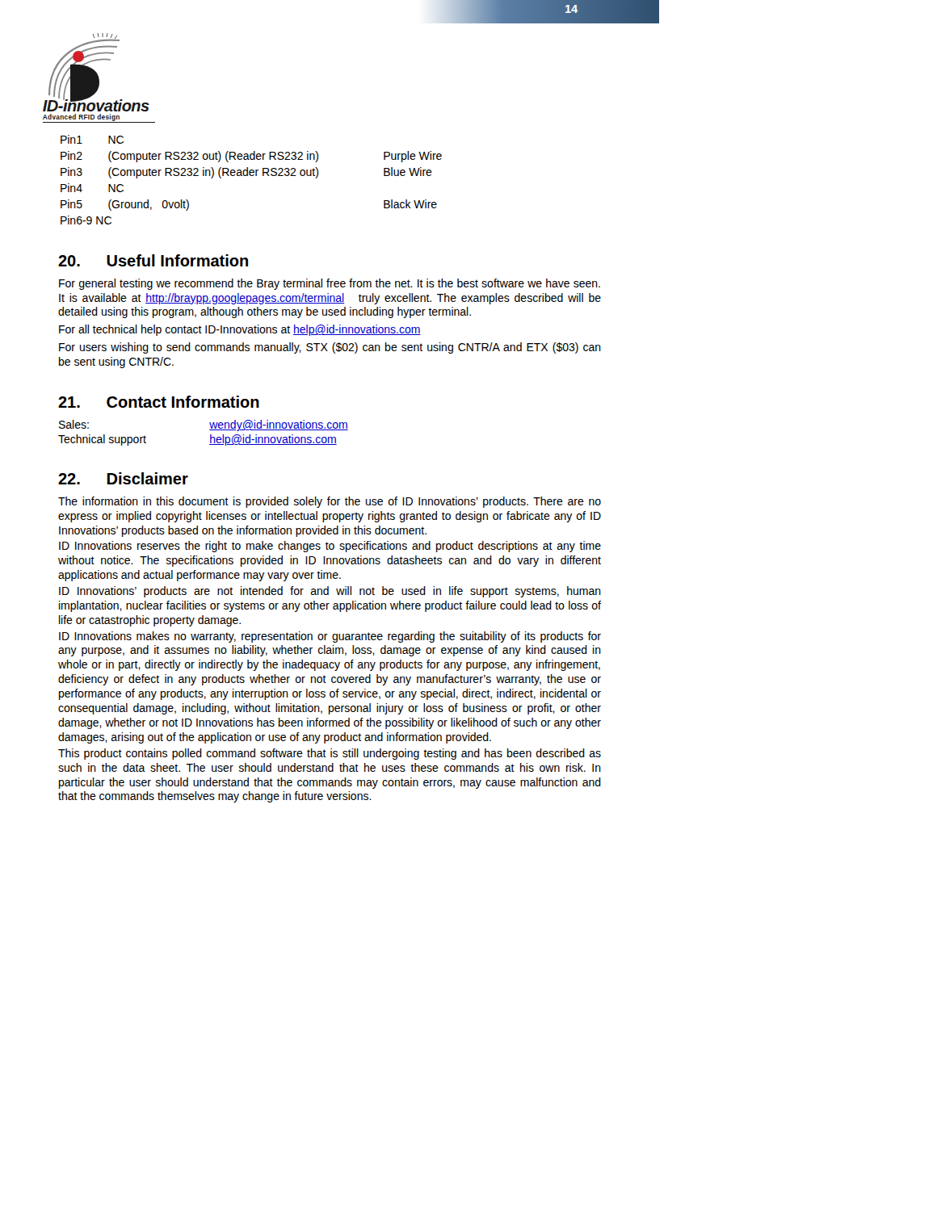14
ID-innovations
Advanced RFID design
| Pin1 | NC | |
| Pin2 | (Computer RS232 out) (Reader RS232 in) | Purple Wire |
| Pin3 | (Computer RS232 in) (Reader RS232 out) | Blue Wire |
| Pin4 | NC | |
| Pin5 | (Ground, 0volt) | Black Wire |
| Pin6-9 NC |
20. Useful Information
For general testing we recommend the Bray terminal free from the net. It is the best software we have seen. It is available at http://braypp.googlepages.com/terminal truly excellent. The examples described will be detailed using this program, although others may be used including hyper terminal.
For all technical help contact ID-Innovations at help@id-innovations.com
For users wishing to send commands manually, STX ($02) can be sent using CNTR/A and ETX ($03) can be sent using CNTR/C.
21. Contact Information
| Sales: | wendy@id-innovations.com |
| Technical support | help@id-innovations.com |
22. Disclaimer
The information in this document is provided solely for the use of ID Innovations’ products. There are no express or implied copyright licenses or intellectual property rights granted to design or fabricate any of ID Innovations’ products based on the information provided in this document.
ID Innovations reserves the right to make changes to specifications and product descriptions at any time without notice. The specifications provided in ID Innovations datasheets can and do vary in different applications and actual performance may vary over time.
ID Innovations’ products are not intended for and will not be used in life support systems, human implantation, nuclear facilities or systems or any other application where product failure could lead to loss of life or catastrophic property damage.
ID Innovations makes no warranty, representation or guarantee regarding the suitability of its products for any purpose, and it assumes no liability, whether claim, loss, damage or expense of any kind caused in whole or in part, directly or indirectly by the inadequacy of any products for any purpose, any infringement, deficiency or defect in any products whether or not covered by any manufacturer’s warranty, the use or performance of any products, any interruption or loss of service, or any special, direct, indirect, incidental or consequential damage, including, without limitation, personal injury or loss of business or profit, or other damage, whether or not ID Innovations has been informed of the possibility or likelihood of such or any other damages, arising out of the application or use of any product and information provided.
This product contains polled command software that is still undergoing testing and has been described as such in the data sheet. The user should understand that he uses these commands at his own risk. In particular the user should understand that the commands may contain errors, may cause malfunction and that the commands themselves may change in future versions.